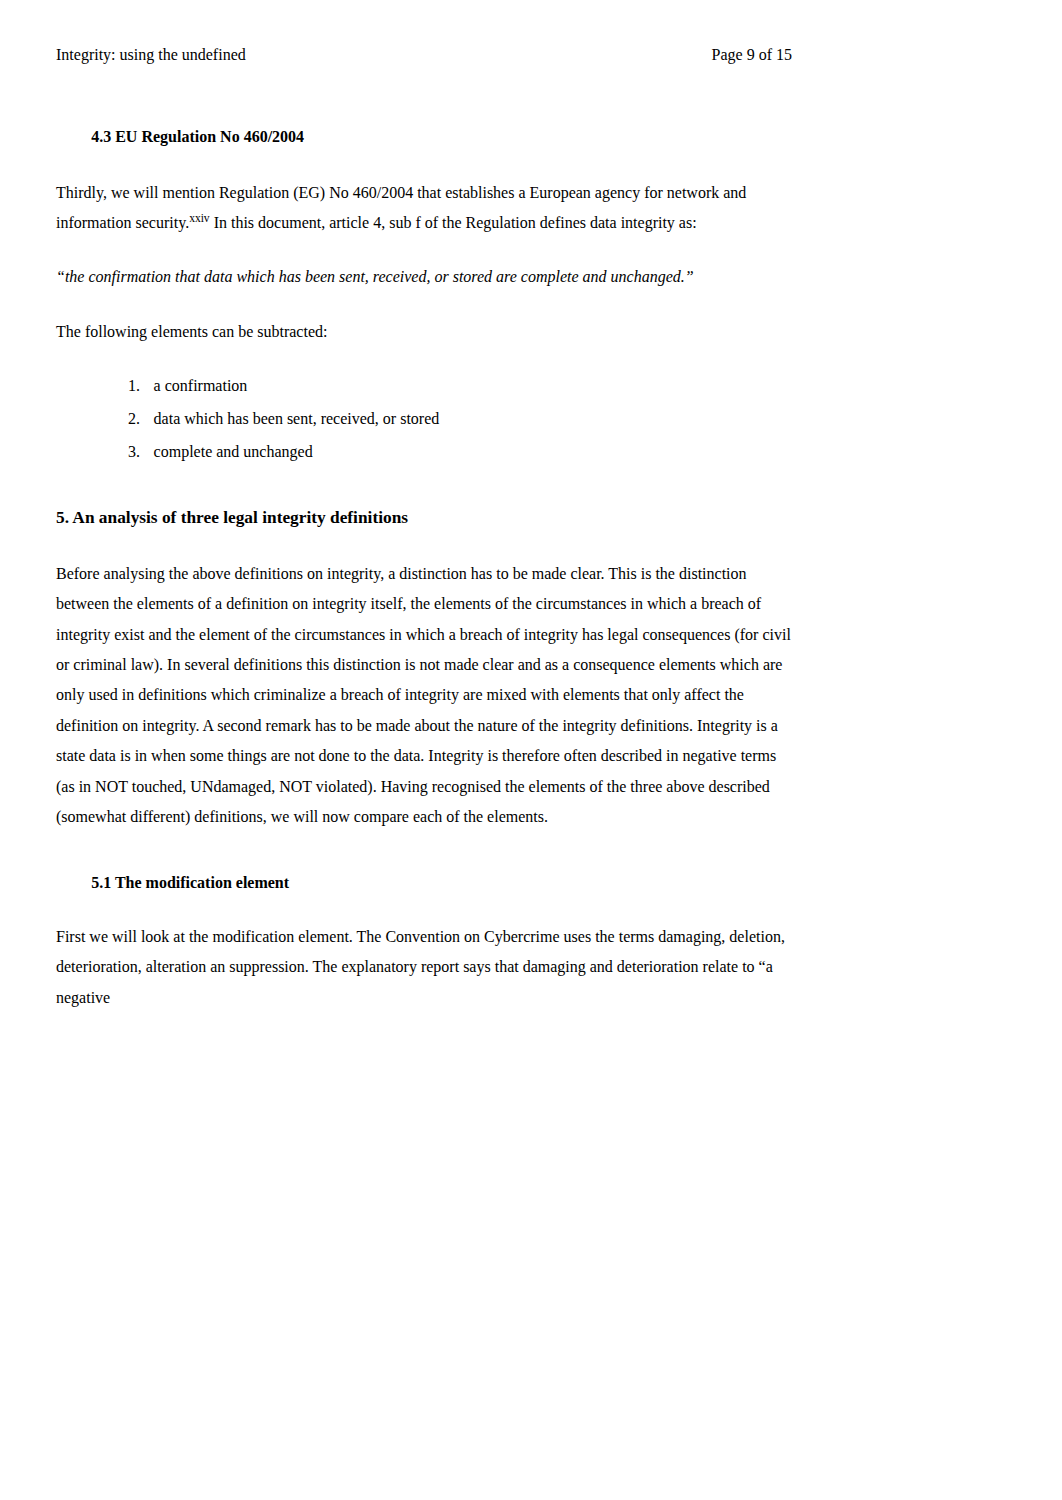Integrity: using the undefined Page 9 of 15
4.3 EU Regulation No 460/2004
Thirdly, we will mention Regulation (EG) No 460/2004 that establishes a European agency for network and information security.xxiv In this document, article 4, sub f of the Regulation defines data integrity as:
“the confirmation that data which has been sent, received, or stored are complete and unchanged.”
The following elements can be subtracted:
a confirmation
data which has been sent, received, or stored
complete and unchanged
5. An analysis of three legal integrity definitions
Before analysing the above definitions on integrity, a distinction has to be made clear. This is the distinction between the elements of a definition on integrity itself, the elements of the circumstances in which a breach of integrity exist and the element of the circumstances in which a breach of integrity has legal consequences (for civil or criminal law). In several definitions this distinction is not made clear and as a consequence elements which are only used in definitions which criminalize a breach of integrity are mixed with elements that only affect the definition on integrity. A second remark has to be made about the nature of the integrity definitions. Integrity is a state data is in when some things are not done to the data. Integrity is therefore often described in negative terms (as in NOT touched, UNdamaged, NOT violated). Having recognised the elements of the three above described (somewhat different) definitions, we will now compare each of the elements.
5.1 The modification element
First we will look at the modification element. The Convention on Cybercrime uses the terms damaging, deletion, deterioration, alteration an suppression. The explanatory report says that damaging and deterioration relate to “a negative